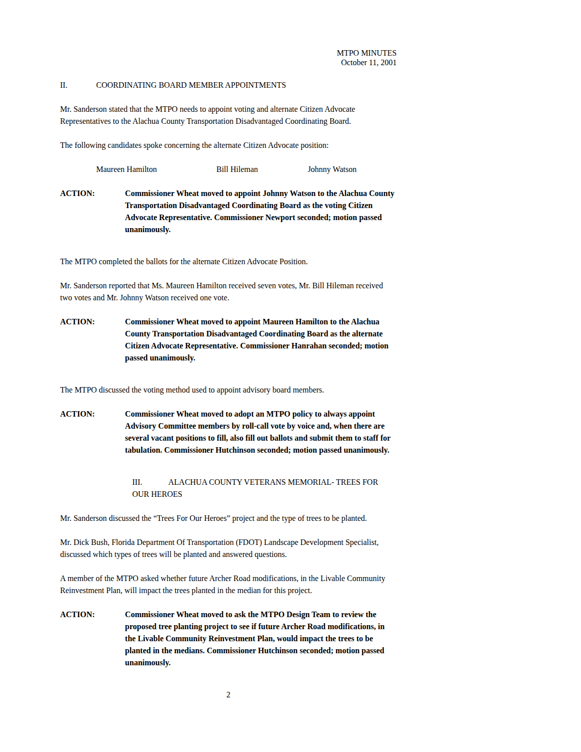MTPO MINUTES
October 11, 2001
II. COORDINATING BOARD MEMBER APPOINTMENTS
Mr. Sanderson stated that the MTPO needs to appoint voting and alternate Citizen Advocate Representatives to the Alachua County Transportation Disadvantaged Coordinating Board.
The following candidates spoke concerning the alternate Citizen Advocate position:
Maureen Hamilton Bill Hileman Johnny Watson
ACTION:
Commissioner Wheat moved to appoint Johnny Watson to the Alachua County Transportation Disadvantaged Coordinating Board as the voting Citizen Advocate Representative. Commissioner Newport seconded; motion passed unanimously.
The MTPO completed the ballots for the alternate Citizen Advocate Position.
Mr. Sanderson reported that Ms. Maureen Hamilton received seven votes, Mr. Bill Hileman received two votes and Mr. Johnny Watson received one vote.
ACTION:
Commissioner Wheat moved to appoint Maureen Hamilton to the Alachua County Transportation Disadvantaged Coordinating Board as the alternate Citizen Advocate Representative. Commissioner Hanrahan seconded; motion passed unanimously.
The MTPO discussed the voting method used to appoint advisory board members.
ACTION:
Commissioner Wheat moved to adopt an MTPO policy to always appoint Advisory Committee members by roll-call vote by voice and, when there are several vacant positions to fill, also fill out ballots and submit them to staff for tabulation. Commissioner Hutchinson seconded; motion passed unanimously.
III. ALACHUA COUNTY VETERANS MEMORIAL- TREES FOR OUR HEROES
Mr. Sanderson discussed the “Trees For Our Heroes” project and the type of trees to be planted.
Mr. Dick Bush, Florida Department Of Transportation (FDOT) Landscape Development Specialist, discussed which types of trees will be planted and answered questions.
A member of the MTPO asked whether future Archer Road modifications, in the Livable Community Reinvestment Plan, will impact the trees planted in the median for this project.
ACTION:
Commissioner Wheat moved to ask the MTPO Design Team to review the proposed tree planting project to see if future Archer Road modifications, in the Livable Community Reinvestment Plan, would impact the trees to be planted in the medians. Commissioner Hutchinson seconded; motion passed unanimously.
2